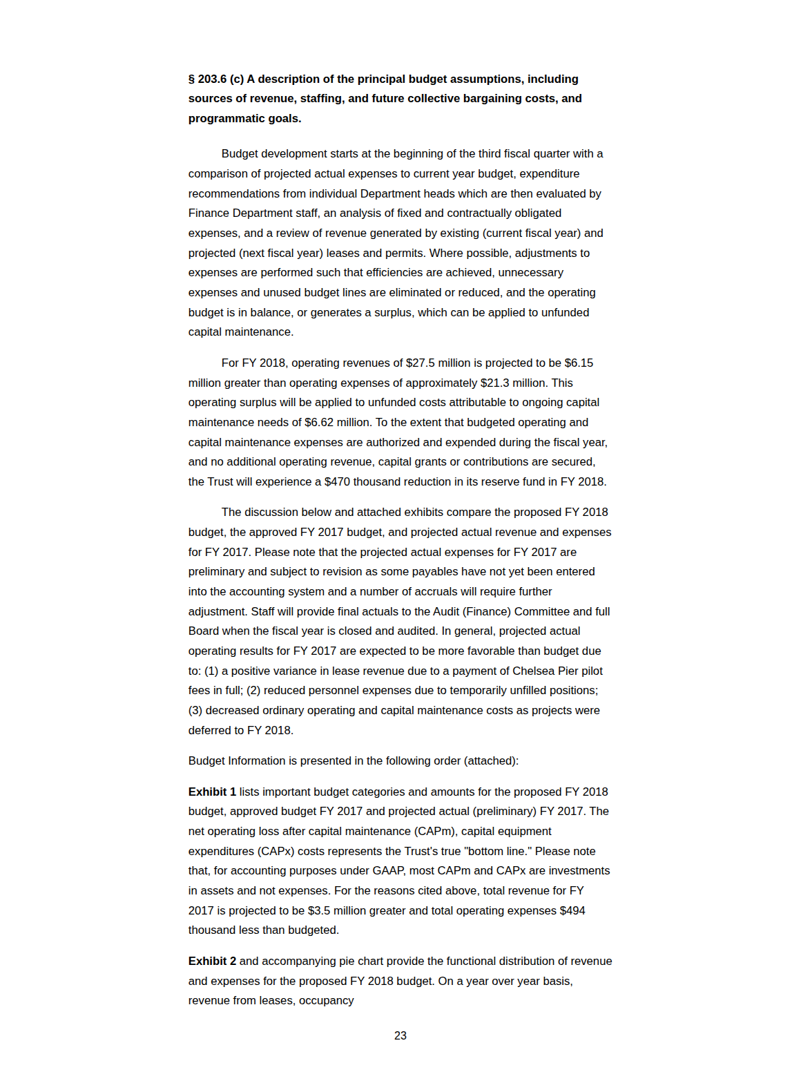§ 203.6 (c) A description of the principal budget assumptions, including sources of revenue, staffing, and future collective bargaining costs, and programmatic goals.
Budget development starts at the beginning of the third fiscal quarter with a comparison of projected actual expenses to current year budget, expenditure recommendations from individual Department heads which are then evaluated by Finance Department staff, an analysis of fixed and contractually obligated expenses, and a review of revenue generated by existing (current fiscal year) and projected (next fiscal year) leases and permits. Where possible, adjustments to expenses are performed such that efficiencies are achieved, unnecessary expenses and unused budget lines are eliminated or reduced, and the operating budget is in balance, or generates a surplus, which can be applied to unfunded capital maintenance.
For FY 2018, operating revenues of $27.5 million is projected to be $6.15 million greater than operating expenses of approximately $21.3 million. This operating surplus will be applied to unfunded costs attributable to ongoing capital maintenance needs of $6.62 million. To the extent that budgeted operating and capital maintenance expenses are authorized and expended during the fiscal year, and no additional operating revenue, capital grants or contributions are secured, the Trust will experience a $470 thousand reduction in its reserve fund in FY 2018.
The discussion below and attached exhibits compare the proposed FY 2018 budget, the approved FY 2017 budget, and projected actual revenue and expenses for FY 2017. Please note that the projected actual expenses for FY 2017 are preliminary and subject to revision as some payables have not yet been entered into the accounting system and a number of accruals will require further adjustment. Staff will provide final actuals to the Audit (Finance) Committee and full Board when the fiscal year is closed and audited. In general, projected actual operating results for FY 2017 are expected to be more favorable than budget due to: (1) a positive variance in lease revenue due to a payment of Chelsea Pier pilot fees in full; (2) reduced personnel expenses due to temporarily unfilled positions; (3) decreased ordinary operating and capital maintenance costs as projects were deferred to FY 2018.
Budget Information is presented in the following order (attached):
Exhibit 1 lists important budget categories and amounts for the proposed FY 2018 budget, approved budget FY 2017 and projected actual (preliminary) FY 2017. The net operating loss after capital maintenance (CAPm), capital equipment expenditures (CAPx) costs represents the Trust's true "bottom line." Please note that, for accounting purposes under GAAP, most CAPm and CAPx are investments in assets and not expenses. For the reasons cited above, total revenue for FY 2017 is projected to be $3.5 million greater and total operating expenses $494 thousand less than budgeted.
Exhibit 2 and accompanying pie chart provide the functional distribution of revenue and expenses for the proposed FY 2018 budget. On a year over year basis, revenue from leases, occupancy
23